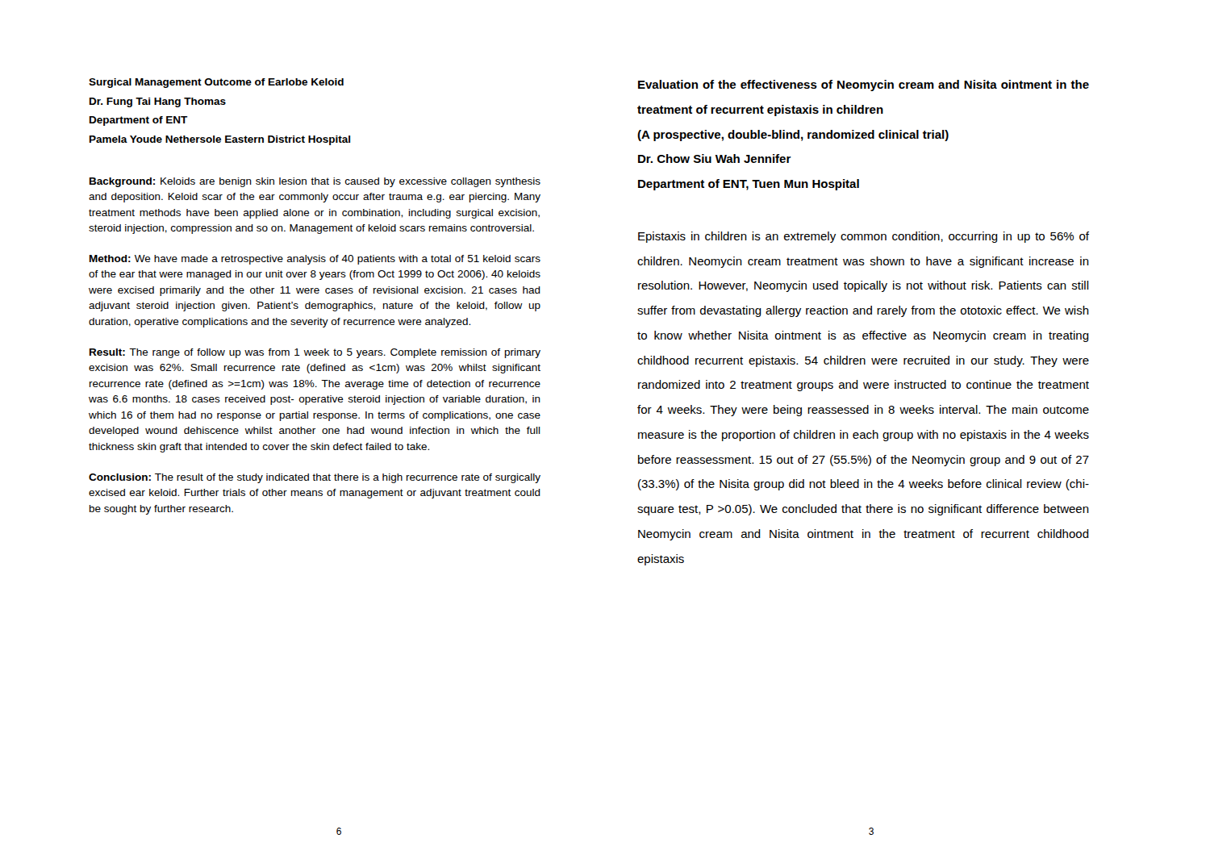Surgical Management Outcome of Earlobe Keloid
Dr. Fung Tai Hang Thomas
Department of ENT
Pamela Youde Nethersole Eastern District Hospital
Background: Keloids are benign skin lesion that is caused by excessive collagen synthesis and deposition. Keloid scar of the ear commonly occur after trauma e.g. ear piercing. Many treatment methods have been applied alone or in combination, including surgical excision, steroid injection, compression and so on. Management of keloid scars remains controversial.
Method: We have made a retrospective analysis of 40 patients with a total of 51 keloid scars of the ear that were managed in our unit over 8 years (from Oct 1999 to Oct 2006). 40 keloids were excised primarily and the other 11 were cases of revisional excision. 21 cases had adjuvant steroid injection given. Patient’s demographics, nature of the keloid, follow up duration, operative complications and the severity of recurrence were analyzed.
Result: The range of follow up was from 1 week to 5 years. Complete remission of primary excision was 62%. Small recurrence rate (defined as <1cm) was 20% whilst significant recurrence rate (defined as >=1cm) was 18%. The average time of detection of recurrence was 6.6 months. 18 cases received post- operative steroid injection of variable duration, in which 16 of them had no response or partial response. In terms of complications, one case developed wound dehiscence whilst another one had wound infection in which the full thickness skin graft that intended to cover the skin defect failed to take.
Conclusion: The result of the study indicated that there is a high recurrence rate of surgically excised ear keloid. Further trials of other means of management or adjuvant treatment could be sought by further research.
Evaluation of the effectiveness of Neomycin cream and Nisita ointment in the treatment of recurrent epistaxis in children
(A prospective, double-blind, randomized clinical trial)
Dr. Chow Siu Wah Jennifer
Department of ENT, Tuen Mun Hospital
Epistaxis in children is an extremely common condition, occurring in up to 56% of children. Neomycin cream treatment was shown to have a significant increase in resolution. However, Neomycin used topically is not without risk. Patients can still suffer from devastating allergy reaction and rarely from the ototoxic effect. We wish to know whether Nisita ointment is as effective as Neomycin cream in treating childhood recurrent epistaxis. 54 children were recruited in our study. They were randomized into 2 treatment groups and were instructed to continue the treatment for 4 weeks. They were being reassessed in 8 weeks interval. The main outcome measure is the proportion of children in each group with no epistaxis in the 4 weeks before reassessment. 15 out of 27 (55.5%) of the Neomycin group and 9 out of 27 (33.3%) of the Nisita group did not bleed in the 4 weeks before clinical review (chi-square test, P >0.05). We concluded that there is no significant difference between Neomycin cream and Nisita ointment in the treatment of recurrent childhood epistaxis
6
3